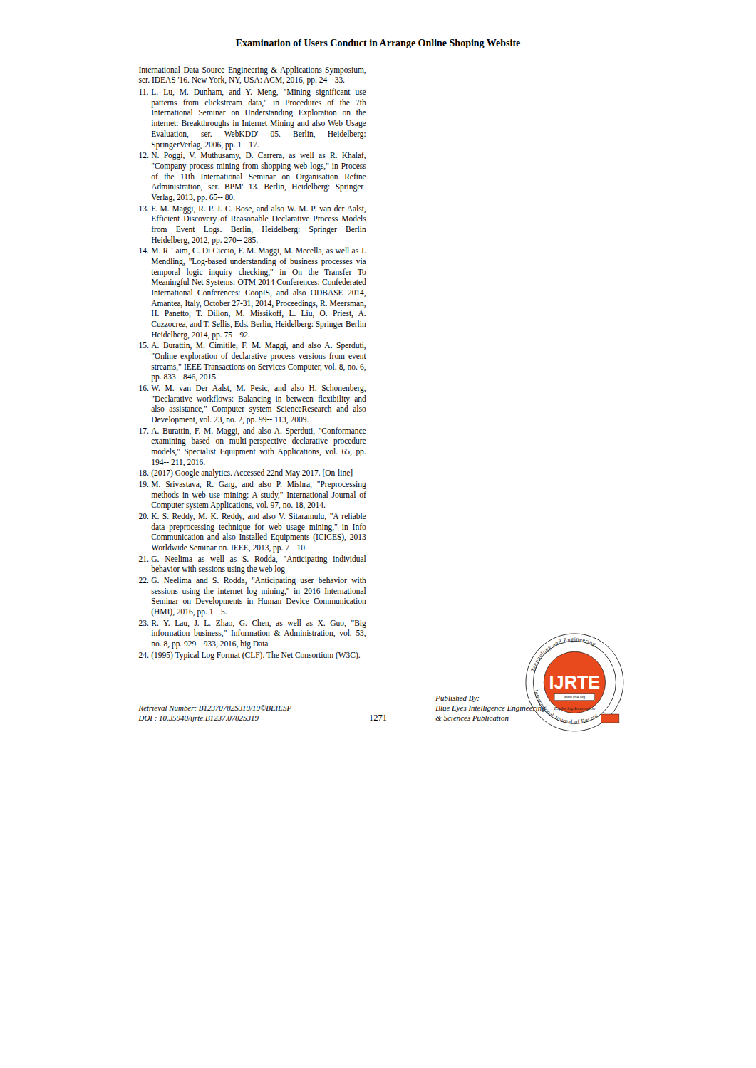Examination of Users Conduct in Arrange Online Shoping Website
International Data Source Engineering & Applications Symposium, ser. IDEAS '16. New York, NY, USA: ACM, 2016, pp. 24-- 33.
L. Lu, M. Dunham, and Y. Meng, "Mining significant use patterns from clickstream data," in Procedures of the 7th International Seminar on Understanding Exploration on the internet: Breakthroughs in Internet Mining and also Web Usage Evaluation, ser. WebKDD' 05. Berlin, Heidelberg: SpringerVerlag, 2006, pp. 1-- 17.
N. Poggi, V. Muthusamy, D. Carrera, as well as R. Khalaf, "Company process mining from shopping web logs," in Process of the 11th International Seminar on Organisation Refine Administration, ser. BPM' 13. Berlin, Heidelberg: Springer-Verlag, 2013, pp. 65-- 80.
F. M. Maggi, R. P. J. C. Bose, and also W. M. P. van der Aalst, Efficient Discovery of Reasonable Declarative Process Models from Event Logs. Berlin, Heidelberg: Springer Berlin Heidelberg, 2012, pp. 270-- 285.
M. R ¨ aim, C. Di Ciccio, F. M. Maggi, M. Mecella, as well as J. Mendling, "Log-based understanding of business processes via temporal logic inquiry checking," in On the Transfer To Meaningful Net Systems: OTM 2014 Conferences: Confederated International Conferences: CoopIS, and also ODBASE 2014, Amantea, Italy, October 27-31, 2014, Proceedings, R. Meersman, H. Panetto, T. Dillon, M. Missikoff, L. Liu, O. Priest, A. Cuzzocrea, and T. Sellis, Eds. Berlin, Heidelberg: Springer Berlin Heidelberg, 2014, pp. 75-- 92.
A. Burattin, M. Cimitile, F. M. Maggi, and also A. Sperduti, "Online exploration of declarative process versions from event streams," IEEE Transactions on Services Computer, vol. 8, no. 6, pp. 833-- 846, 2015.
W. M. van Der Aalst, M. Pesic, and also H. Schonenberg, "Declarative workflows: Balancing in between flexibility and also assistance," Computer system ScienceResearch and also Development, vol. 23, no. 2, pp. 99-- 113, 2009.
A. Burattin, F. M. Maggi, and also A. Sperduti, "Conformance examining based on multi-perspective declarative procedure models," Specialist Equipment with Applications, vol. 65, pp. 194-- 211, 2016.
(2017) Google analytics. Accessed 22nd May 2017. [On-line]
M. Srivastava, R. Garg, and also P. Mishra, "Preprocessing methods in web use mining: A study," International Journal of Computer system Applications, vol. 97, no. 18, 2014.
K. S. Reddy, M. K. Reddy, and also V. Sitaramulu, "A reliable data preprocessing technique for web usage mining," in Info Communication and also Installed Equipments (ICICES), 2013 Worldwide Seminar on. IEEE, 2013, pp. 7-- 10.
G. Neelima as well as S. Rodda, "Anticipating individual behavior with sessions using the web log
G. Neelima and S. Rodda, "Anticipating user behavior with sessions using the internet log mining," in 2016 International Seminar on Developments in Human Device Communication (HMI), 2016, pp. 1-- 5.
R. Y. Lau, J. L. Zhao, G. Chen, as well as X. Guo, "Big information business," Information & Administration, vol. 53, no. 8, pp. 929-- 933, 2016, big Data
(1995) Typical Log Format (CLF). The Net Consortium (W3C).
Retrieval Number: B12370782S319/19©BEIESP
DOI : 10.35940/ijrte.B1237.0782S319
1271
Published By:
Blue Eyes Intelligence Engineering
& Sciences Publication
Technology and Engineering International Journal of Recent IJRTE www.ijrte.org Exploring Innovation